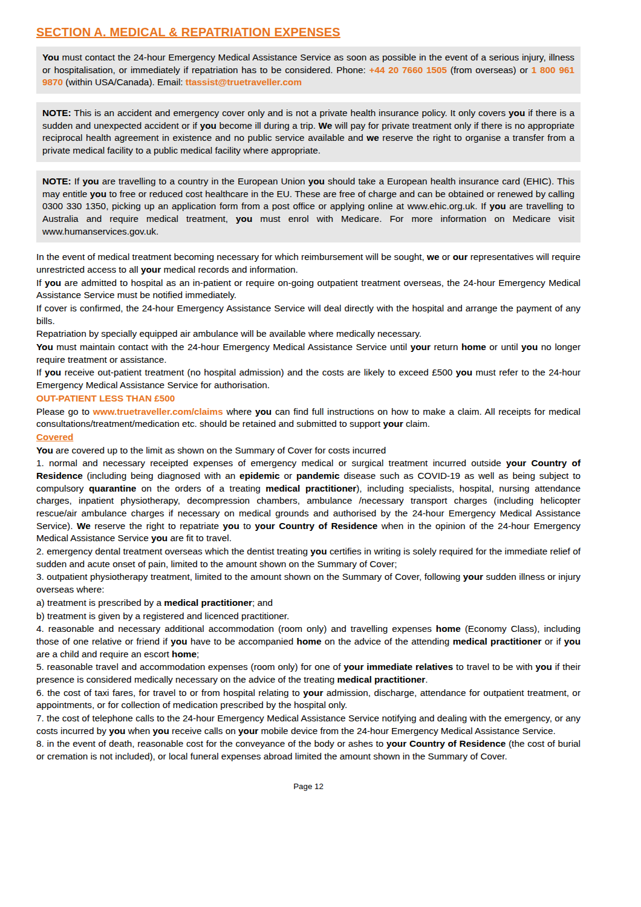SECTION A. MEDICAL & REPATRIATION EXPENSES
You must contact the 24-hour Emergency Medical Assistance Service as soon as possible in the event of a serious injury, illness or hospitalisation, or immediately if repatriation has to be considered. Phone: +44 20 7660 1505 (from overseas) or 1 800 961 9870 (within USA/Canada). Email: ttassist@truetraveller.com
NOTE: This is an accident and emergency cover only and is not a private health insurance policy. It only covers you if there is a sudden and unexpected accident or if you become ill during a trip. We will pay for private treatment only if there is no appropriate reciprocal health agreement in existence and no public service available and we reserve the right to organise a transfer from a private medical facility to a public medical facility where appropriate.
NOTE: If you are travelling to a country in the European Union you should take a European health insurance card (EHIC). This may entitle you to free or reduced cost healthcare in the EU. These are free of charge and can be obtained or renewed by calling 0300 330 1350, picking up an application form from a post office or applying online at www.ehic.org.uk. If you are travelling to Australia and require medical treatment, you must enrol with Medicare. For more information on Medicare visit www.humanservices.gov.uk.
In the event of medical treatment becoming necessary for which reimbursement will be sought, we or our representatives will require unrestricted access to all your medical records and information.
If you are admitted to hospital as an in-patient or require on-going outpatient treatment overseas, the 24-hour Emergency Medical Assistance Service must be notified immediately.
If cover is confirmed, the 24-hour Emergency Assistance Service will deal directly with the hospital and arrange the payment of any bills.
Repatriation by specially equipped air ambulance will be available where medically necessary.
You must maintain contact with the 24-hour Emergency Medical Assistance Service until your return home or until you no longer require treatment or assistance.
If you receive out-patient treatment (no hospital admission) and the costs are likely to exceed £500 you must refer to the 24-hour Emergency Medical Assistance Service for authorisation.
OUT-PATIENT LESS THAN £500
Please go to www.truetraveller.com/claims where you can find full instructions on how to make a claim. All receipts for medical consultations/treatment/medication etc. should be retained and submitted to support your claim.
Covered
You are covered up to the limit as shown on the Summary of Cover for costs incurred
1. normal and necessary receipted expenses of emergency medical or surgical treatment incurred outside your Country of Residence (including being diagnosed with an epidemic or pandemic disease such as COVID-19 as well as being subject to compulsory quarantine on the orders of a treating medical practitioner), including specialists, hospital, nursing attendance charges, inpatient physiotherapy, decompression chambers, ambulance /necessary transport charges (including helicopter rescue/air ambulance charges if necessary on medical grounds and authorised by the 24-hour Emergency Medical Assistance Service). We reserve the right to repatriate you to your Country of Residence when in the opinion of the 24-hour Emergency Medical Assistance Service you are fit to travel.
2. emergency dental treatment overseas which the dentist treating you certifies in writing is solely required for the immediate relief of sudden and acute onset of pain, limited to the amount shown on the Summary of Cover;
3. outpatient physiotherapy treatment, limited to the amount shown on the Summary of Cover, following your sudden illness or injury overseas where:
a) treatment is prescribed by a medical practitioner; and
b) treatment is given by a registered and licenced practitioner.
4. reasonable and necessary additional accommodation (room only) and travelling expenses home (Economy Class), including those of one relative or friend if you have to be accompanied home on the advice of the attending medical practitioner or if you are a child and require an escort home;
5. reasonable travel and accommodation expenses (room only) for one of your immediate relatives to travel to be with you if their presence is considered medically necessary on the advice of the treating medical practitioner.
6. the cost of taxi fares, for travel to or from hospital relating to your admission, discharge, attendance for outpatient treatment, or appointments, or for collection of medication prescribed by the hospital only.
7. the cost of telephone calls to the 24-hour Emergency Medical Assistance Service notifying and dealing with the emergency, or any costs incurred by you when you receive calls on your mobile device from the 24-hour Emergency Medical Assistance Service.
8. in the event of death, reasonable cost for the conveyance of the body or ashes to your Country of Residence (the cost of burial or cremation is not included), or local funeral expenses abroad limited the amount shown in the Summary of Cover.
Page 12